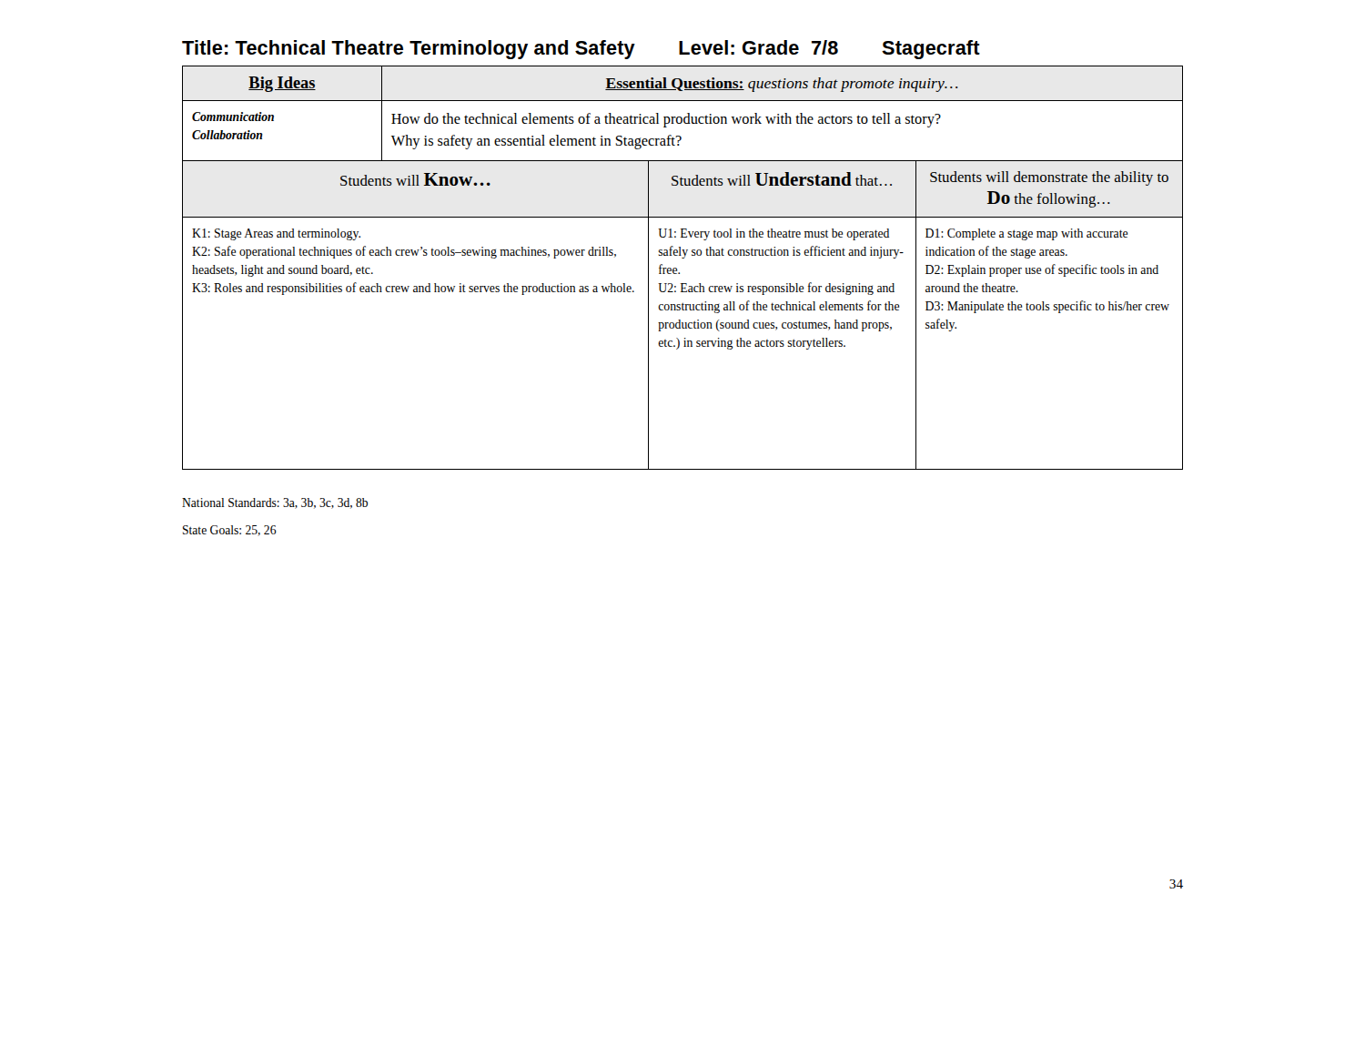Title: Technical Theatre Terminology and Safety Level: Grade 7/8 Stagecraft
| Big Ideas | Essential Questions: questions that promote inquiry… |
| Communication Collaboration | How do the technical elements of a theatrical production work with the actors to tell a story? Why is safety an essential element in Stagecraft? |
| Students will Know… | Students will Understand that… | Students will demonstrate the ability to Do the following… |
| K1: Stage Areas and terminology. K2: Safe operational techniques of each crew’s tools–sewing machines, power drills, headsets, light and sound board, etc. K3: Roles and responsibilities of each crew and how it serves the production as a whole. | U1: Every tool in the theatre must be operated safely so that construction is efficient and injury-free. U2: Each crew is responsible for designing and constructing all of the technical elements for the production (sound cues, costumes, hand props, etc.) in serving the actors storytellers. | D1: Complete a stage map with accurate indication of the stage areas. D2: Explain proper use of specific tools in and around the theatre. D3: Manipulate the tools specific to his/her crew safely. |
National Standards: 3a, 3b, 3c, 3d, 8b
State Goals: 25, 26
34